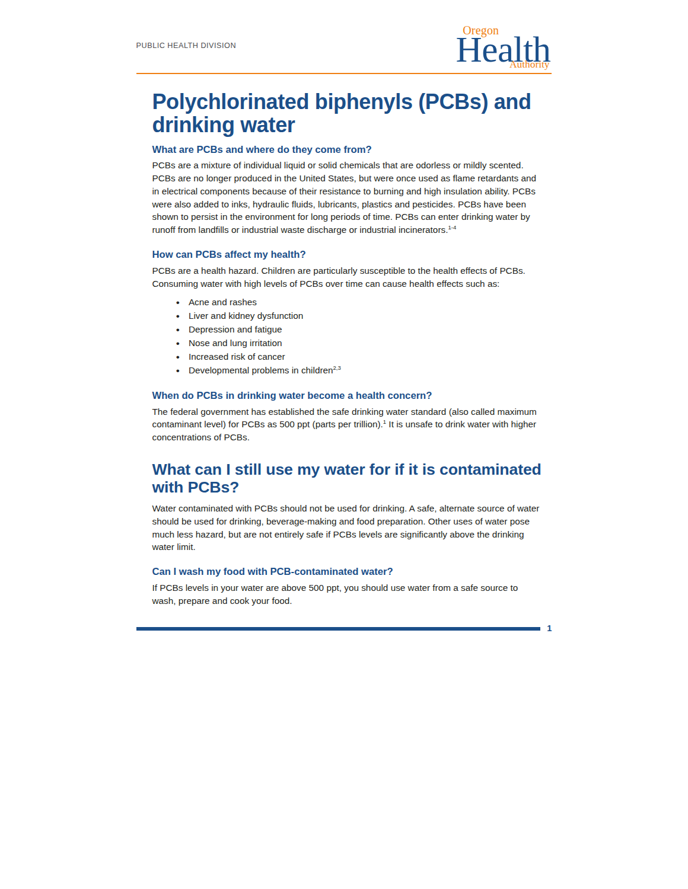PUBLIC HEALTH DIVISION
Oregon Health Authority
Polychlorinated biphenyls (PCBs) and
drinking water
What are PCBs and where do they come from?
PCBs are a mixture of individual liquid or solid chemicals that are odorless or mildly scented. PCBs are no longer produced in the United States, but were once used as flame retardants and in electrical components because of their resistance to burning and high insulation ability. PCBs were also added to inks, hydraulic fluids, lubricants, plastics and pesticides. PCBs have been shown to persist in the environment for long periods of time. PCBs can enter drinking water by runoff from landfills or industrial waste discharge or industrial incinerators.1-4
How can PCBs affect my health?
PCBs are a health hazard. Children are particularly susceptible to the health effects of PCBs. Consuming water with high levels of PCBs over time can cause health effects such as:
Acne and rashes
Liver and kidney dysfunction
Depression and fatigue
Nose and lung irritation
Increased risk of cancer
Developmental problems in children2,3
When do PCBs in drinking water become a health concern?
The federal government has established the safe drinking water standard (also called maximum contaminant level) for PCBs as 500 ppt (parts per trillion).1 It is unsafe to drink water with higher concentrations of PCBs.
What can I still use my water for if it is contaminated
with PCBs?
Water contaminated with PCBs should not be used for drinking. A safe, alternate source of water should be used for drinking, beverage-making and food preparation. Other uses of water pose much less hazard, but are not entirely safe if PCBs levels are significantly above the drinking water limit.
Can I wash my food with PCB-contaminated water?
If PCBs levels in your water are above 500 ppt, you should use water from a safe source to wash, prepare and cook your food.
1